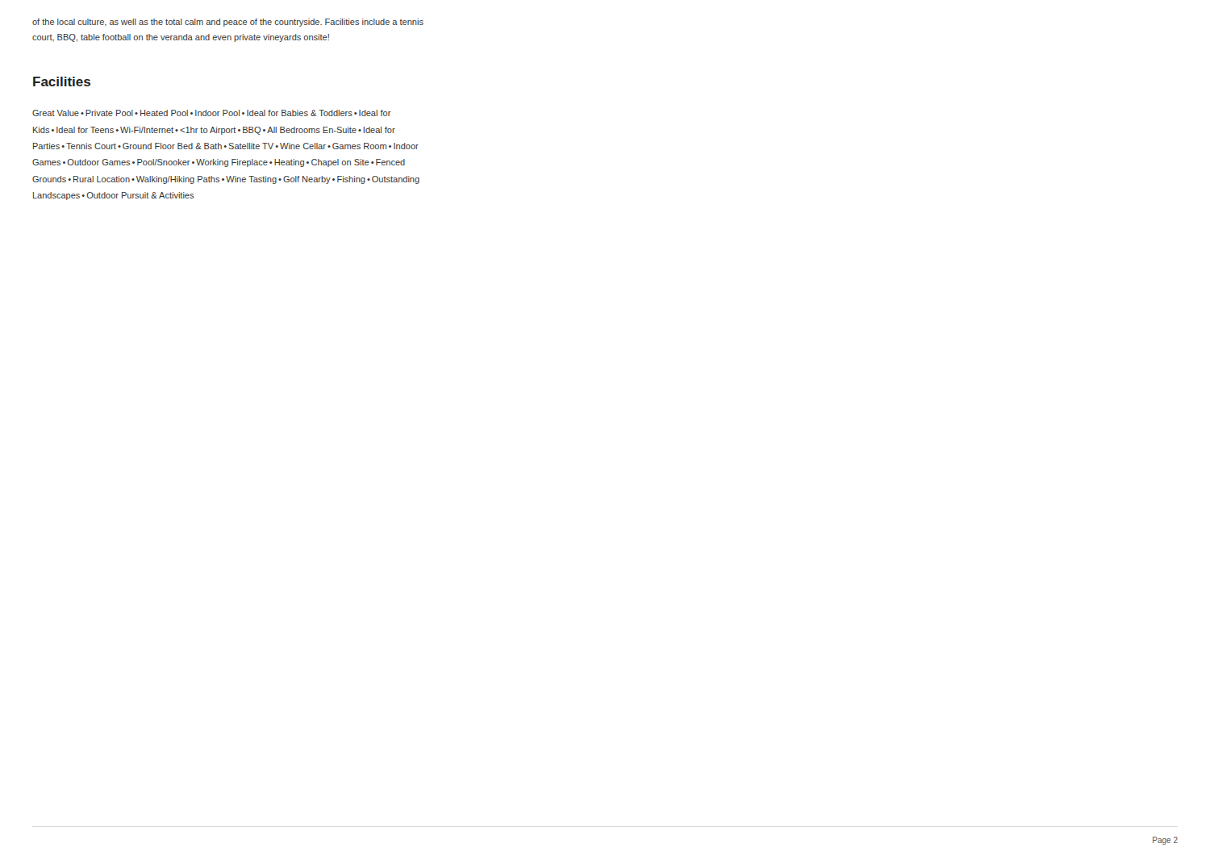of the local culture, as well as the total calm and peace of the countryside. Facilities include a tennis court, BBQ, table football on the veranda and even private vineyards onsite!
Facilities
Great Value•Private Pool•Heated Pool•Indoor Pool•Ideal for Babies & Toddlers•Ideal for Kids•Ideal for Teens•Wi-Fi/Internet•<1hr to Airport•BBQ•All Bedrooms En-Suite•Ideal for Parties•Tennis Court•Ground Floor Bed & Bath•Satellite TV•Wine Cellar•Games Room•Indoor Games•Outdoor Games•Pool/Snooker•Working Fireplace•Heating•Chapel on Site•Fenced Grounds•Rural Location•Walking/Hiking Paths•Wine Tasting•Golf Nearby•Fishing•Outstanding Landscapes•Outdoor Pursuit & Activities
Page 2